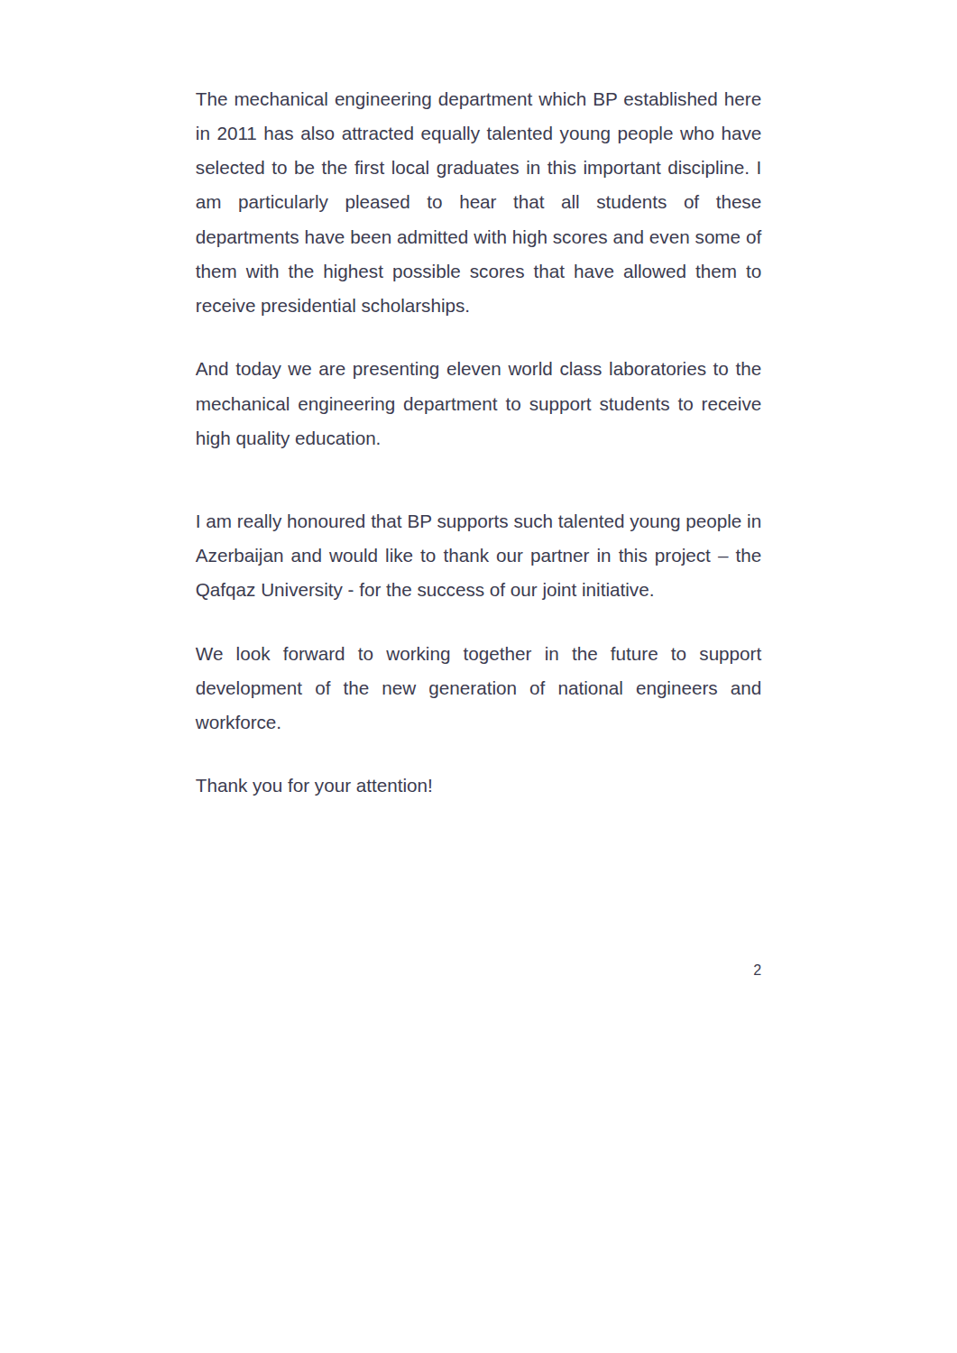The mechanical engineering department which BP established here in 2011 has also attracted equally talented young people who have selected to be the first local graduates in this important discipline. I am particularly pleased to hear that all students of these departments have been admitted with high scores and even some of them with the highest possible scores that have allowed them to receive presidential scholarships.
And today we are presenting eleven world class laboratories to the mechanical engineering department to support students to receive high quality education.
I am really honoured that BP supports such talented young people in Azerbaijan and would like to thank our partner in this project – the Qafqaz University - for the success of our joint initiative.
We look forward to working together in the future to support development of the new generation of national engineers and workforce.
Thank you for your attention!
2